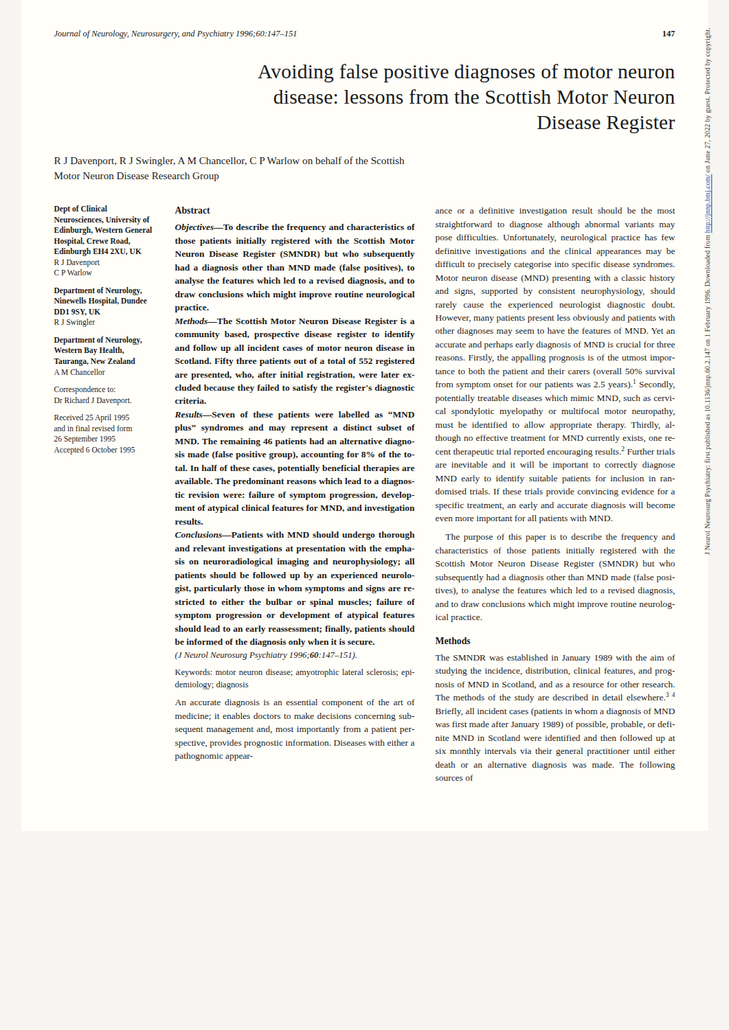Journal of Neurology, Neurosurgery, and Psychiatry 1996;60:147–151 147
Avoiding false positive diagnoses of motor neuron
disease: lessons from the Scottish Motor Neuron
Disease Register
R J Davenport, R J Swingler, A M Chancellor, C P Warlow on behalf of the Scottish
Motor Neuron Disease Research Group
Dept of Clinical Neurosciences, University of Edinburgh, Western General Hospital, Crewe Road, Edinburgh EH4 2XU, UK
R J Davenport
C P Warlow
Department of Neurology, Ninewells Hospital, Dundee DD1 9SY, UK
R J Swingler
Department of Neurology, Western Bay Health, Tauranga, New Zealand
A M Chancellor
Correspondence to:
Dr Richard J Davenport.
Received 25 April 1995
and in final revised form
26 September 1995
Accepted 6 October 1995
Abstract
Objectives—To describe the frequency and characteristics of those patients initially registered with the Scottish Motor Neuron Disease Register (SMNDR) but who subsequently had a diagnosis other than MND made (false positives), to analyse the features which led to a revised diagnosis, and to draw conclusions which might improve routine neurological practice.
Methods—The Scottish Motor Neuron Disease Register is a community based, prospective disease register to identify and follow up all incident cases of motor neuron disease in Scotland. Fifty three patients out of a total of 552 registered are presented, who, after initial registration, were later excluded because they failed to satisfy the register's diagnostic criteria.
Results—Seven of these patients were labelled as “MND plus” syndromes and may represent a distinct subset of MND. The remaining 46 patients had an alternative diagnosis made (false positive group), accounting for 8% of the total. In half of these cases, potentially beneficial therapies are available. The predominant reasons which lead to a diagnostic revision were: failure of symptom progression, development of atypical clinical features for MND, and investigation results.
Conclusions—Patients with MND should undergo thorough and relevant investigations at presentation with the emphasis on neuroradiological imaging and neurophysiology; all patients should be followed up by an experienced neurologist, particularly those in whom symptoms and signs are restricted to either the bulbar or spinal muscles; failure of symptom progression or development of atypical features should lead to an early reassessment; finally, patients should be informed of the diagnosis only when it is secure.
(J Neurol Neurosurg Psychiatry 1996;60:147–151).
Keywords: motor neuron disease; amyotrophic lateral sclerosis; epidemiology; diagnosis
An accurate diagnosis is an essential component of the art of medicine; it enables doctors to make decisions concerning subsequent management and, most importantly from a patient perspective, provides prognostic information. Diseases with either a pathognomic appear-
ance or a definitive investigation result should be the most straightforward to diagnose although abnormal variants may pose difficulties. Unfortunately, neurological practice has few definitive investigations and the clinical appearances may be difficult to precisely categorise into specific disease syndromes. Motor neuron disease (MND) presenting with a classic history and signs, supported by consistent neurophysiology, should rarely cause the experienced neurologist diagnostic doubt. However, many patients present less obviously and patients with other diagnoses may seem to have the features of MND. Yet an accurate and perhaps early diagnosis of MND is crucial for three reasons. Firstly, the appalling prognosis is of the utmost importance to both the patient and their carers (overall 50% survival from symptom onset for our patients was 2.5 years).1 Secondly, potentially treatable diseases which mimic MND, such as cervical spondylotic myelopathy or multifocal motor neuropathy, must be identified to allow appropriate therapy. Thirdly, although no effective treatment for MND currently exists, one recent therapeutic trial reported encouraging results.2 Further trials are inevitable and it will be important to correctly diagnose MND early to identify suitable patients for inclusion in randomised trials. If these trials provide convincing evidence for a specific treatment, an early and accurate diagnosis will become even more important for all patients with MND.
The purpose of this paper is to describe the frequency and characteristics of those patients initially registered with the Scottish Motor Neuron Disease Register (SMNDR) but who subsequently had a diagnosis other than MND made (false positives), to analyse the features which led to a revised diagnosis, and to draw conclusions which might improve routine neurological practice.
Methods
The SMNDR was established in January 1989 with the aim of studying the incidence, distribution, clinical features, and prognosis of MND in Scotland, and as a resource for other research. The methods of the study are described in detail elsewhere.3 4 Briefly, all incident cases (patients in whom a diagnosis of MND was first made after January 1989) of possible, probable, or definite MND in Scotland were identified and then followed up at six monthly intervals via their general practitioner until either death or an alternative diagnosis was made. The following sources of
J Neurol Neurosurg Psychiatry: first published as 10.1136/jnnp.60.2.147 on 1 February 1996. Downloaded from http://jnnp.bmj.com/ on June 27, 2022 by guest. Protected by copyright.